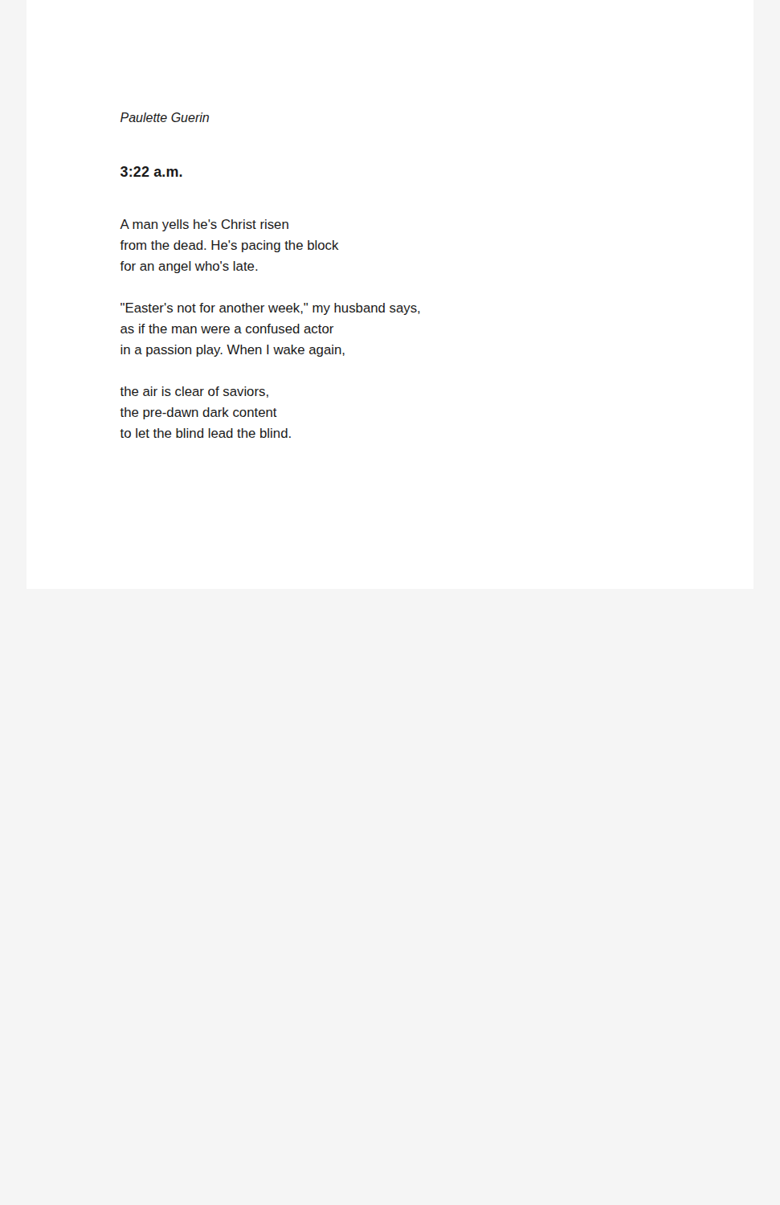Paulette Guerin
3:22 a.m.
A man yells he's Christ risen
from the dead. He's pacing the block
for an angel who's late.
"Easter's not for another week," my husband says,
as if the man were a confused actor
in a passion play. When I wake again,
the air is clear of saviors,
the pre-dawn dark content
to let the blind lead the blind.